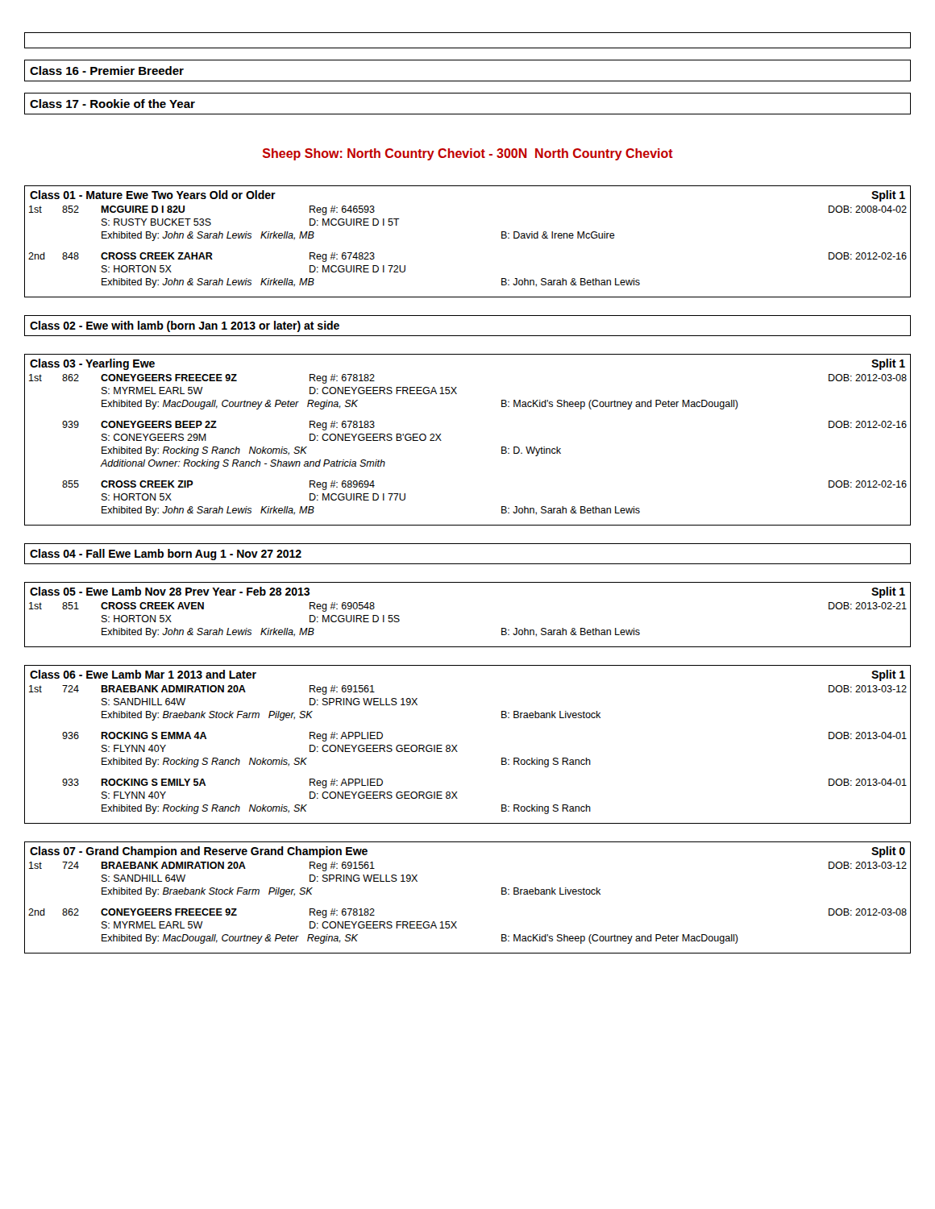Class 16 - Premier Breeder
Class 17 - Rookie of the Year
Sheep Show: North Country Cheviot - 300N North Country Cheviot
Class 01 - Mature Ewe Two Years Old or Older Split 1
| 1st | 852 | MCGUIRE D I 82U | Reg #: 646593 | DOB: 2008-04-02 |
| | | S: RUSTY BUCKET 53S | D: MCGUIRE D I 5T | |
| | | Exhibited By: John & Sarah Lewis Kirkella, MB | B: David & Irene McGuire |
| 2nd | 848 | CROSS CREEK ZAHAR | Reg #: 674823 | DOB: 2012-02-16 |
| | | S: HORTON 5X | D: MCGUIRE D I 72U | |
| | | Exhibited By: John & Sarah Lewis Kirkella, MB | B: John, Sarah & Bethan Lewis |
Class 02 - Ewe with lamb (born Jan 1 2013 or later) at side
Class 03 - Yearling Ewe Split 1
| 1st | 862 | CONEYGEERS FREECEE 9Z | Reg #: 678182 | DOB: 2012-03-08 |
| | | S: MYRMEL EARL 5W | D: CONEYGEERS FREEGA 15X | |
| | | Exhibited By: MacDougall, Courtney & Peter Regina, SK | B: MacKid's Sheep (Courtney and Peter MacDougall) |
| | 939 | CONEYGEERS BEEP 2Z | Reg #: 678183 | DOB: 2012-02-16 |
| | | S: CONEYGEERS 29M | D: CONEYGEERS B'GEO 2X | |
| | | Exhibited By: Rocking S Ranch Nokomis, SK | B: D. Wytinck |
| | | Additional Owner: Rocking S Ranch - Shawn and Patricia Smith |
| | 855 | CROSS CREEK ZIP | Reg #: 689694 | DOB: 2012-02-16 |
| | | S: HORTON 5X | D: MCGUIRE D I 77U | |
| | | Exhibited By: John & Sarah Lewis Kirkella, MB | B: John, Sarah & Bethan Lewis |
Class 04 - Fall Ewe Lamb born Aug 1 - Nov 27 2012
Class 05 - Ewe Lamb Nov 28 Prev Year - Feb 28 2013 Split 1
| 1st | 851 | CROSS CREEK AVEN | Reg #: 690548 | DOB: 2013-02-21 |
| | | S: HORTON 5X | D: MCGUIRE D I 5S | |
| | | Exhibited By: John & Sarah Lewis Kirkella, MB | B: John, Sarah & Bethan Lewis |
Class 06 - Ewe Lamb Mar 1 2013 and Later Split 1
| 1st | 724 | BRAEBANK ADMIRATION 20A | Reg #: 691561 | DOB: 2013-03-12 |
| | | S: SANDHILL 64W | D: SPRING WELLS 19X | |
| | | Exhibited By: Braebank Stock Farm Pilger, SK | B: Braebank Livestock |
| | 936 | ROCKING S EMMA 4A | Reg #: APPLIED | DOB: 2013-04-01 |
| | | S: FLYNN 40Y | D: CONEYGEERS GEORGIE 8X | |
| | | Exhibited By: Rocking S Ranch Nokomis, SK | B: Rocking S Ranch |
| | 933 | ROCKING S EMILY 5A | Reg #: APPLIED | DOB: 2013-04-01 |
| | | S: FLYNN 40Y | D: CONEYGEERS GEORGIE 8X | |
| | | Exhibited By: Rocking S Ranch Nokomis, SK | B: Rocking S Ranch |
Class 07 - Grand Champion and Reserve Grand Champion Ewe Split 0
| 1st | 724 | BRAEBANK ADMIRATION 20A | Reg #: 691561 | DOB: 2013-03-12 |
| | | S: SANDHILL 64W | D: SPRING WELLS 19X | |
| | | Exhibited By: Braebank Stock Farm Pilger, SK | B: Braebank Livestock |
| 2nd | 862 | CONEYGEERS FREECEE 9Z | Reg #: 678182 | DOB: 2012-03-08 |
| | | S: MYRMEL EARL 5W | D: CONEYGEERS FREEGA 15X | |
| | | Exhibited By: MacDougall, Courtney & Peter Regina, SK | B: MacKid's Sheep (Courtney and Peter MacDougall) |